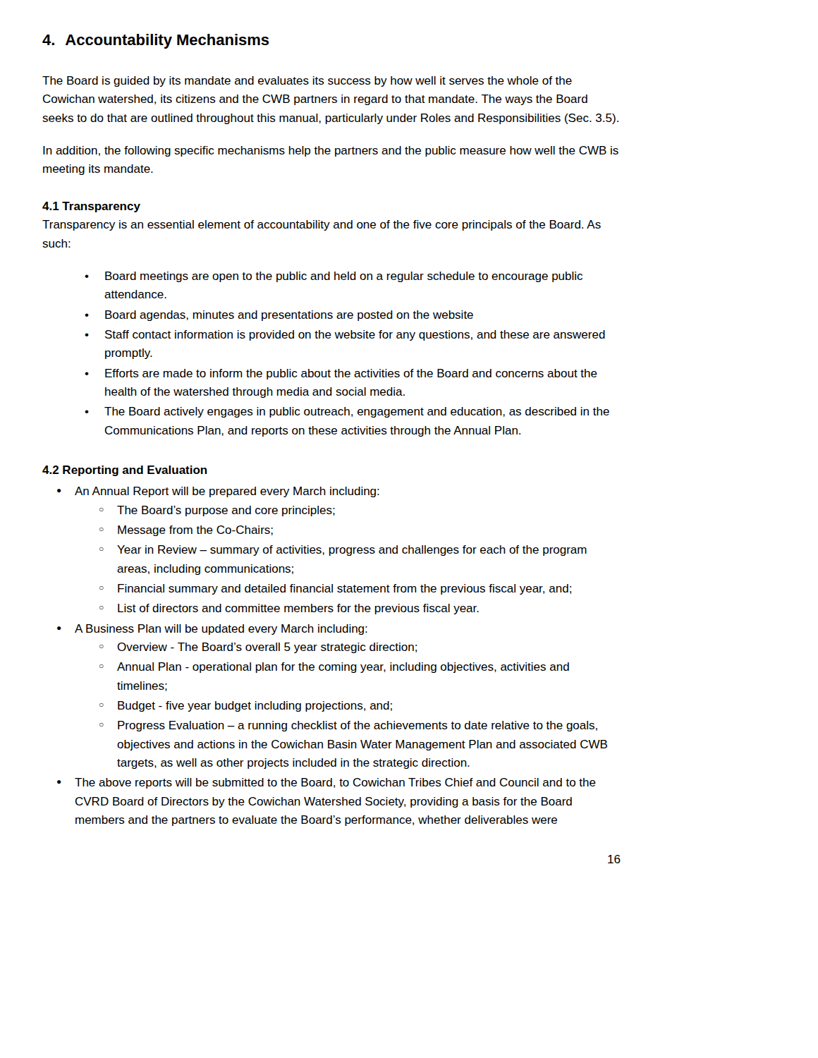4. Accountability Mechanisms
The Board is guided by its mandate and evaluates its success by how well it serves the whole of the Cowichan watershed, its citizens and the CWB partners in regard to that mandate. The ways the Board seeks to do that are outlined throughout this manual, particularly under Roles and Responsibilities (Sec. 3.5).
In addition, the following specific mechanisms help the partners and the public measure how well the CWB is meeting its mandate.
4.1 Transparency
Transparency is an essential element of accountability and one of the five core principals of the Board. As such:
Board meetings are open to the public and held on a regular schedule to encourage public attendance.
Board agendas, minutes and presentations are posted on the website
Staff contact information is provided on the website for any questions, and these are answered promptly.
Efforts are made to inform the public about the activities of the Board and concerns about the health of the watershed through media and social media.
The Board actively engages in public outreach, engagement and education, as described in the Communications Plan, and reports on these activities through the Annual Plan.
4.2 Reporting and Evaluation
An Annual Report will be prepared every March including:
The Board’s purpose and core principles;
Message from the Co-Chairs;
Year in Review – summary of activities, progress and challenges for each of the program areas, including communications;
Financial summary and detailed financial statement from the previous fiscal year, and;
List of directors and committee members for the previous fiscal year.
A Business Plan will be updated every March including:
Overview - The Board’s overall 5 year strategic direction;
Annual Plan - operational plan for the coming year, including objectives, activities and timelines;
Budget - five year budget including projections, and;
Progress Evaluation – a running checklist of the achievements to date relative to the goals, objectives and actions in the Cowichan Basin Water Management Plan and associated CWB targets, as well as other projects included in the strategic direction.
The above reports will be submitted to the Board, to Cowichan Tribes Chief and Council and to the CVRD Board of Directors by the Cowichan Watershed Society, providing a basis for the Board members and the partners to evaluate the Board’s performance, whether deliverables were
16